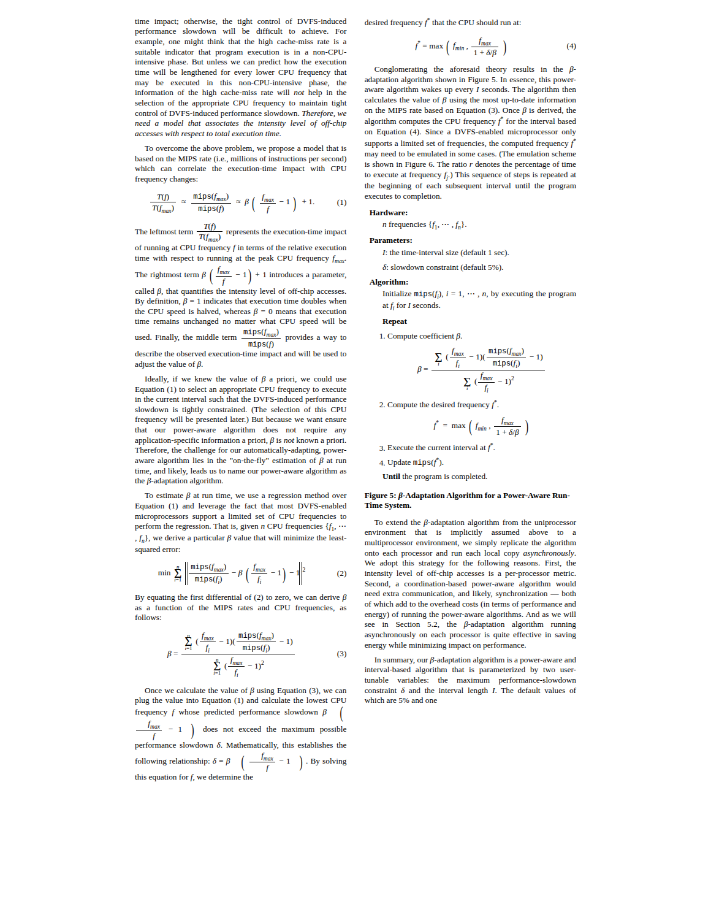time impact; otherwise, the tight control of DVFS-induced performance slowdown will be difficult to achieve. For example, one might think that the high cache-miss rate is a suitable indicator that program execution is in a non-CPU-intensive phase. But unless we can predict how the execution time will be lengthened for every lower CPU frequency that may be executed in this non-CPU-intensive phase, the information of the high cache-miss rate will not help in the selection of the appropriate CPU frequency to maintain tight control of DVFS-induced performance slowdown. Therefore, we need a model that associates the intensity level of off-chip accesses with respect to total execution time.
To overcome the above problem, we propose a model that is based on the MIPS rate (i.e., millions of instructions per second) which can correlate the execution-time impact with CPU frequency changes:
T(f) T(fmax) ≈ mips(fmax) mips(f) ≈ β ( fmax f − 1 ) + 1.
(1)
The leftmost term T(f) T(fmax) represents the execution-time impact of running at CPU frequency f in terms of the relative execution time with respect to running at the peak CPU frequency fmax. The rightmost term β (fmax f − 1) + 1 introduces a parameter, called β, that quantifies the intensity level of off-chip accesses. By definition, β = 1 indicates that execution time doubles when the CPU speed is halved, whereas β = 0 means that execution time remains unchanged no matter what CPU speed will be used. Finally, the middle term mips(fmax) mips(f) provides a way to describe the observed execution-time impact and will be used to adjust the value of β.
Ideally, if we knew the value of β a priori, we could use Equation (1) to select an appropriate CPU frequency to execute in the current interval such that the DVFS-induced performance slowdown is tightly constrained. (The selection of this CPU frequency will be presented later.) But because we want ensure that our power-aware algorithm does not require any application-specific information a priori, β is not known a priori. Therefore, the challenge for our automatically-adapting, power-aware algorithm lies in the "on-the-fly" estimation of β at run time, and likely, leads us to name our power-aware algorithm as the β-adaptation algorithm.
To estimate β at run time, we use a regression method over Equation (1) and leverage the fact that most DVFS-enabled microprocessors support a limited set of CPU frequencies to perform the regression. That is, given n CPU frequencies {f 1, ⋯ , fn}, we derive a particular β value that will minimize the least-squared error:
min Σni=1 mips(fmax) mips(fi) − β (fmax fi − 1) − 1 2
(2)
By equating the first differential of (2) to zero, we can derive β as a function of the MIPS rates and CPU frequencies, as follows:
β = Σni=1 (fmax fi − 1)(mips(fmax) mips(fi) − 1) Σni=1 (fmax fi − 1)2
(3)
Once we calculate the value of β using Equation (3), we can plug the value into Equation (1) and calculate the lowest CPU frequency f whose predicted performance slowdown β (fmax f − 1) does not exceed the maximum possible performance slowdown δ. Mathematically, this establishes the following relationship: δ = β (fmax f − 1). By solving this equation for f, we determine the
desired frequency f* that the CPU should run at:
f* = max ( fmin , fmax 1 + δ/β )
(4)
Conglomerating the aforesaid theory results in the β-adaptation algorithm shown in Figure 5. In essence, this power-aware algorithm wakes up every I seconds. The algorithm then calculates the value of β using the most up-to-date information on the MIPS rate based on Equation (3). Once β is derived, the algorithm computes the CPU frequency f* for the interval based on Equation (4). Since a DVFS-enabled microprocessor only supports a limited set of frequencies, the computed frequency f* may need to be emulated in some cases. (The emulation scheme is shown in Figure 6. The ratio r denotes the percentage of time to execute at frequency fj.) This sequence of steps is repeated at the beginning of each subsequent interval until the program executes to completion.
Hardware:
n frequencies {f 1, ⋯ , fn}.
Parameters:
I: the time-interval size (default 1 sec).
δ: slowdown constraint (default 5%).
Algorithm:
Initialize mips(fi), i = 1, ⋯ , n, by executing the program at fi for I seconds.
Repeat
Compute coefficient β.
β = Σi (fmax fi − 1)(mips(fmax) mips(fi) − 1) Σi (fmax fi − 1)2
Compute the desired frequency f*.
f* = max ( fmin , fmax 1 + δ/β )
Execute the current interval at f*.
Update mips(f*).
Until the program is completed.
Figure 5: β-Adaptation Algorithm for a Power-Aware Run-Time System.
To extend the β-adaptation algorithm from the uniprocessor environment that is implicitly assumed above to a multiprocessor environment, we simply replicate the algorithm onto each processor and run each local copy asynchronously. We adopt this strategy for the following reasons. First, the intensity level of off-chip accesses is a per-processor metric. Second, a coordination-based power-aware algorithm would need extra communication, and likely, synchronization — both of which add to the overhead costs (in terms of performance and energy) of running the power-aware algorithms. And as we will see in Section 5.2, the β-adaptation algorithm running asynchronously on each processor is quite effective in saving energy while minimizing impact on performance.
In summary, our β-adaptation algorithm is a power-aware and interval-based algorithm that is parameterized by two user-tunable variables: the maximum performance-slowdown constraint δ and the interval length I. The default values of which are 5% and one